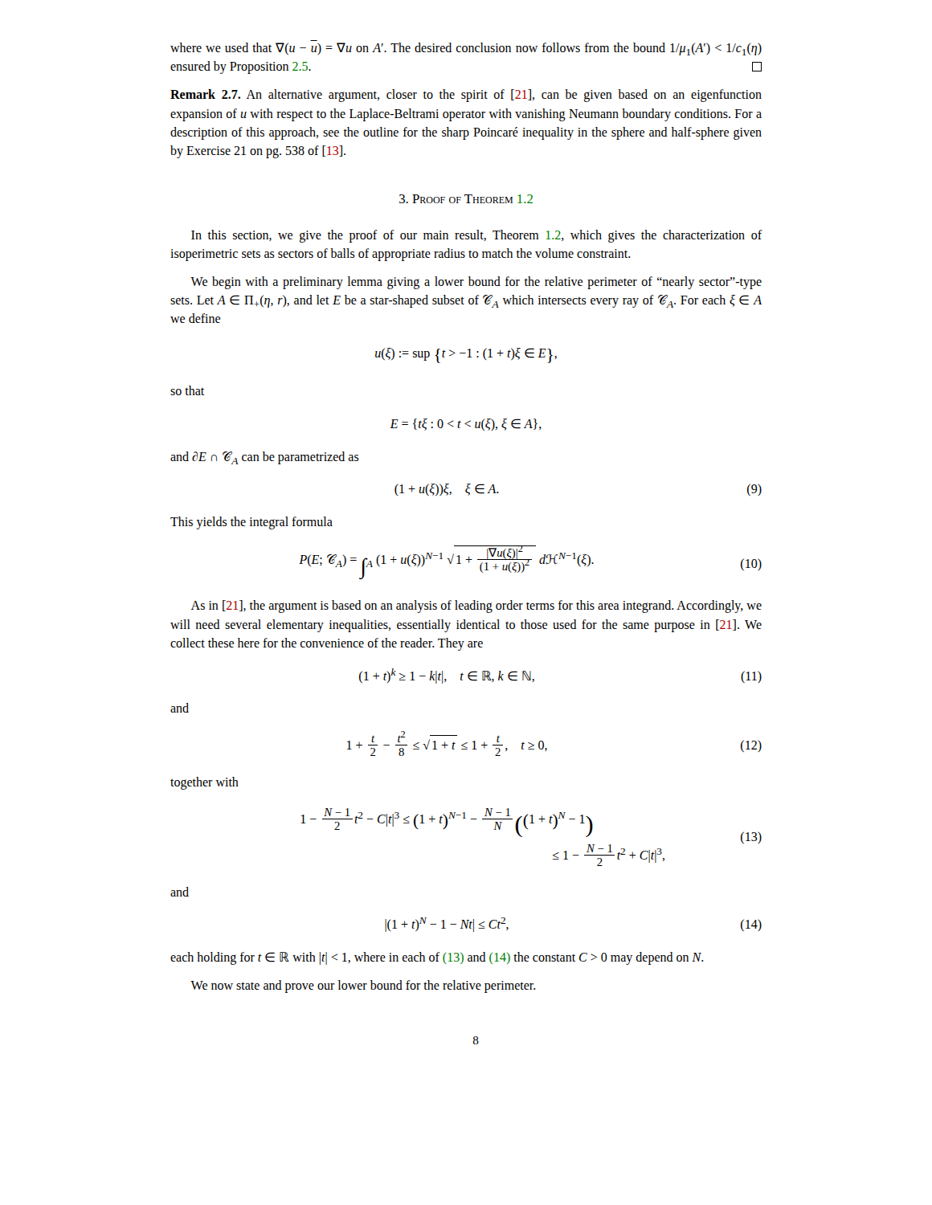where we used that ∇(u − u) = ∇u on A′. The desired conclusion now follows from the bound 1/μ1(A′) < 1/c1(η) ensured by Proposition 2.5.
Remark 2.7. An alternative argument, closer to the spirit of [21], can be given based on an eigenfunction expansion of u with respect to the Laplace-Beltrami operator with vanishing Neumann boundary conditions. For a description of this approach, see the outline for the sharp Poincaré inequality in the sphere and half-sphere given by Exercise 21 on pg. 538 of [13].
3. Proof of Theorem 1.2
In this section, we give the proof of our main result, Theorem 1.2, which gives the characterization of isoperimetric sets as sectors of balls of appropriate radius to match the volume constraint.
We begin with a preliminary lemma giving a lower bound for the relative perimeter of “nearly sector”-type sets. Let A ∈ Π+(η, r), and let E be a star-shaped subset of 𝒞A which intersects every ray of 𝒞A. For each ξ ∈ A we define
u(ξ) := sup {t > −1 : (1 + t)ξ ∈ E},
so that
E = {tξ : 0 < t < u(ξ), ξ ∈ A},
and ∂E ∩ 𝒞A can be parametrized as
(1 + u(ξ))ξ, ξ ∈ A.
(9)
This yields the integral formula
P(E; 𝒞A) = ∫A (1 + u(ξ))N−1 √1 + |∇u(ξ)|2(1 + u(ξ))2 d ℋN−1(ξ).
(10)
As in [21], the argument is based on an analysis of leading order terms for this area integrand. Accordingly, we will need several elementary inequalities, essentially identical to those used for the same purpose in [21]. We collect these here for the convenience of the reader. They are
(1 + t)k ≥ 1 − k|t|, t ∈ ℝ, k ∈ ℕ,
(11)
and
1 + t 2 − t28 ≤ √1 + t ≤ 1 + t 2, t ≥ 0,
(12)
together with
1 − N − 12 t2 − C|t|3 ≤ (1 + t)N−1 − N − 1 N((1 + t)N − 1) ≤ 1 − N − 12 t2 + C|t|3,
(13)
and
|(1 + t)N − 1 − Nt| ≤ Ct2,
(14)
each holding for t ∈ ℝ with |t| < 1, where in each of (13) and (14) the constant C > 0 may depend on N.
We now state and prove our lower bound for the relative perimeter.
8